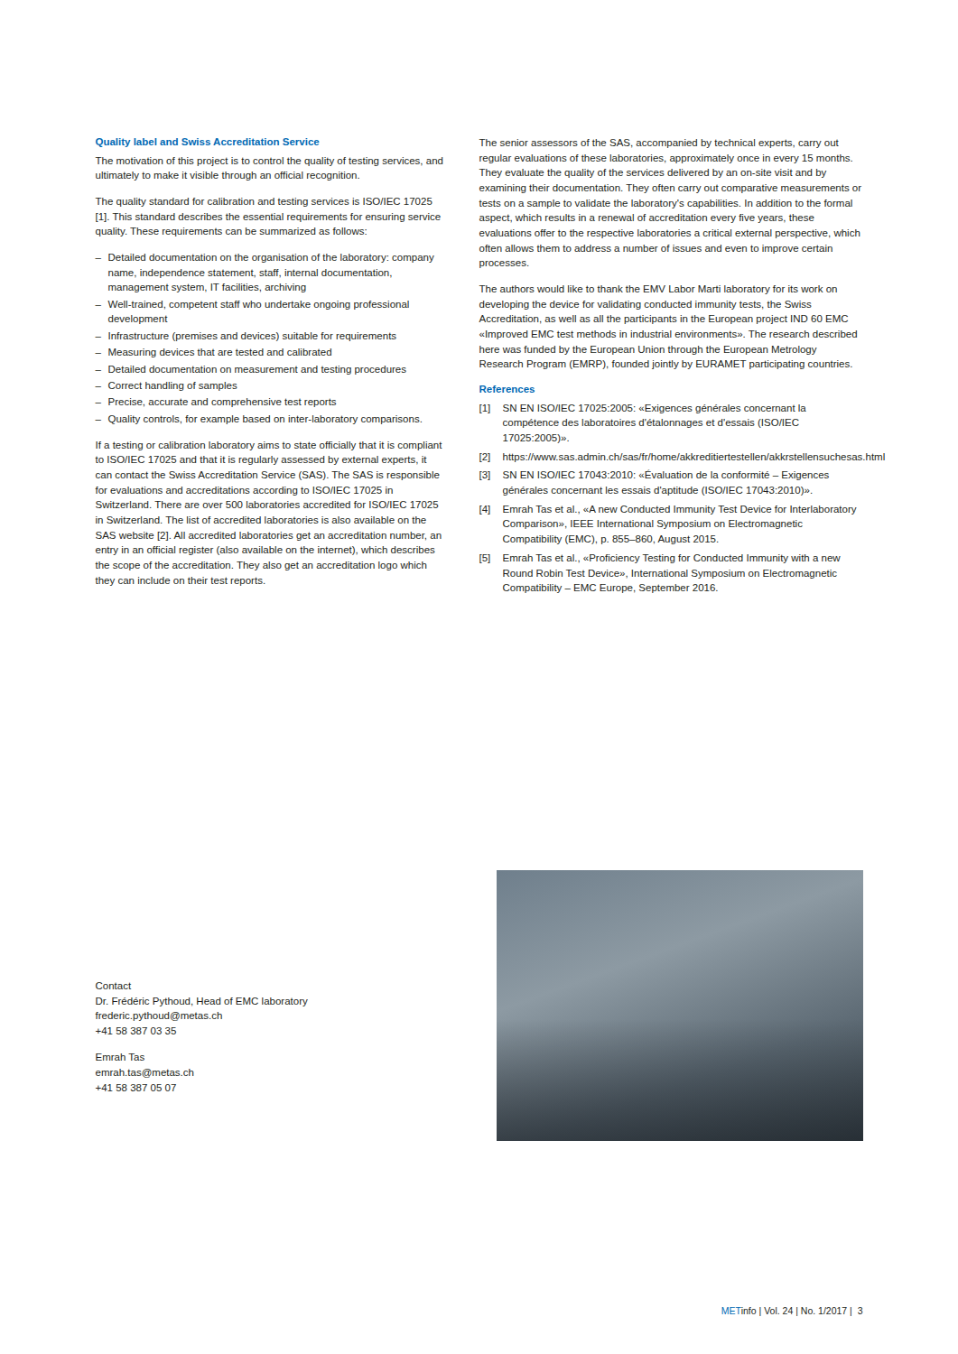Quality label and Swiss Accreditation Service
The motivation of this project is to control the quality of testing services, and ultimately to make it visible through an official recognition.
The quality standard for calibration and testing services is ISO/IEC 17025 [1]. This standard describes the essential requirements for ensuring service quality. These requirements can be summarized as follows:
Detailed documentation on the organisation of the laboratory: company name, independence statement, staff, internal documentation, management system, IT facilities, archiving
Well-trained, competent staff who undertake ongoing professional development
Infrastructure (premises and devices) suitable for requirements
Measuring devices that are tested and calibrated
Detailed documentation on measurement and testing procedures
Correct handling of samples
Precise, accurate and comprehensive test reports
Quality controls, for example based on inter-laboratory comparisons.
If a testing or calibration laboratory aims to state officially that it is compliant to ISO/IEC 17025 and that it is regularly assessed by external experts, it can contact the Swiss Accreditation Service (SAS). The SAS is responsible for evaluations and accreditations according to ISO/IEC 17025 in Switzerland. There are over 500 laboratories accredited for ISO/IEC 17025 in Switzerland. The list of accredited laboratories is also available on the SAS website [2]. All accredited laboratories get an accreditation number, an entry in an official register (also available on the internet), which describes the scope of the accreditation. They also get an accreditation logo which they can include on their test reports.
The senior assessors of the SAS, accompanied by technical experts, carry out regular evaluations of these laboratories, approximately once in every 15 months. They evaluate the quality of the services delivered by an on-site visit and by examining their documentation. They often carry out comparative measurements or tests on a sample to validate the laboratory's capabilities. In addition to the formal aspect, which results in a renewal of accreditation every five years, these evaluations offer to the respective laboratories a critical external perspective, which often allows them to address a number of issues and even to improve certain processes.
The authors would like to thank the EMV Labor Marti laboratory for its work on developing the device for validating conducted immunity tests, the Swiss Accreditation, as well as all the participants in the European project IND 60 EMC «Improved EMC test methods in industrial environments». The research described here was funded by the European Union through the European Metrology Research Program (EMRP), founded jointly by EURAMET participating countries.
References
[1] SN EN ISO/IEC 17025:2005: «Exigences générales concernant la compétence des laboratoires d'étalonnages et d'essais (ISO/IEC 17025:2005)».
[2] https://www.sas.admin.ch/sas/fr/home/akkreditiertestellen/akkrstellensuchesas.html
[3] SN EN ISO/IEC 17043:2010: «Évaluation de la conformité – Exigences générales concernant les essais d'aptitude (ISO/IEC 17043:2010)».
[4] Emrah Tas et al., «A new Conducted Immunity Test Device for Interlaboratory Comparison», IEEE International Symposium on Electromagnetic Compatibility (EMC), p. 855–860, August 2015.
[5] Emrah Tas et al., «Proficiency Testing for Conducted Immunity with a new Round Robin Test Device», International Symposium on Electromagnetic Compatibility – EMC Europe, September 2016.
Contact
Dr. Frédéric Pythoud, Head of EMC laboratory
frederic.pythoud@metas.ch
+41 58 387 03 35
Emrah Tas
emrah.tas@metas.ch
+41 58 387 05 07
METinfo | Vol. 24 | No. 1/2017 | 3